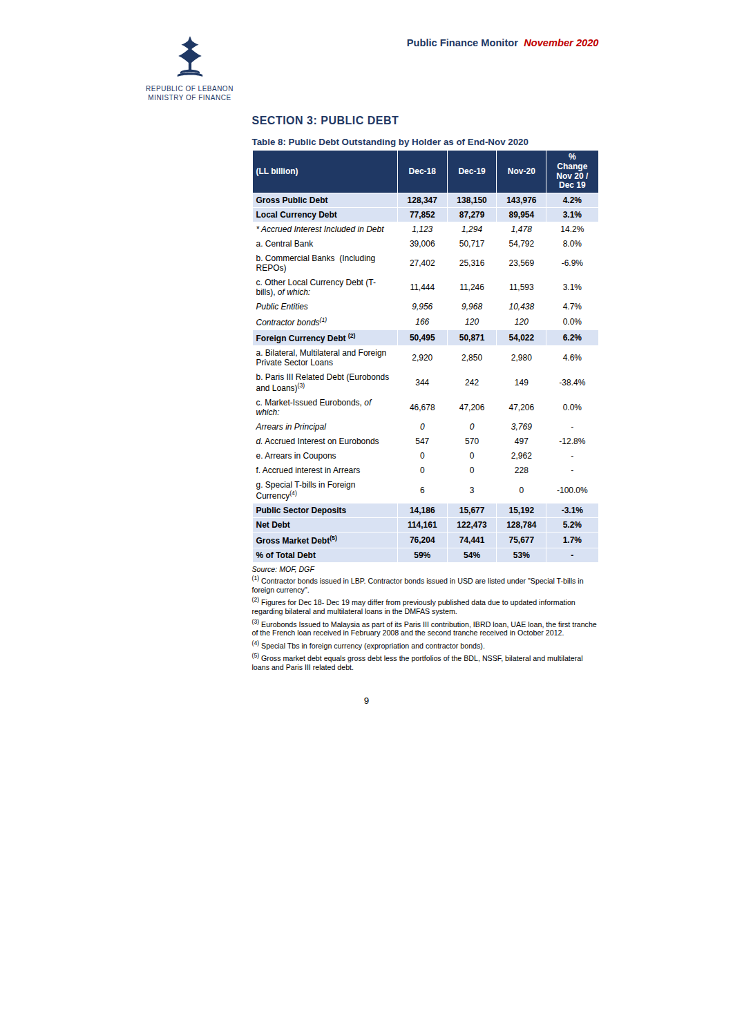Republic of Lebanon
Ministry of Finance
Public Finance Monitor November 2020
Section 3: Public Debt
Table 8: Public Debt Outstanding by Holder as of End-Nov 2020
| (LL billion) | Dec-18 | Dec-19 | Nov-20 | % Change Nov 20 / Dec 19 |
| --- | --- | --- | --- | --- |
| Gross Public Debt | 128,347 | 138,150 | 143,976 | 4.2% |
| Local Currency Debt | 77,852 | 87,279 | 89,954 | 3.1% |
| * Accrued Interest Included in Debt | 1,123 | 1,294 | 1,478 | 14.2% |
| a. Central Bank | 39,006 | 50,717 | 54,792 | 8.0% |
| b. Commercial Banks (Including REPOs) | 27,402 | 25,316 | 23,569 | -6.9% |
| c. Other Local Currency Debt (T-bills), of which: | 11,444 | 11,246 | 11,593 | 3.1% |
| Public Entities | 9,956 | 9,968 | 10,438 | 4.7% |
| Contractor bonds (1) | 166 | 120 | 120 | 0.0% |
| Foreign Currency Debt (2) | 50,495 | 50,871 | 54,022 | 6.2% |
| a. Bilateral, Multilateral and Foreign Private Sector Loans | 2,920 | 2,850 | 2,980 | 4.6% |
| b. Paris III Related Debt (Eurobonds and Loans) (3) | 344 | 242 | 149 | -38.4% |
| c. Market-Issued Eurobonds, of which: | 46,678 | 47,206 | 47,206 | 0.0% |
| Arrears in Principal | 0 | 0 | 3,769 | - |
| d. Accrued Interest on Eurobonds | 547 | 570 | 497 | -12.8% |
| e. Arrears in Coupons | 0 | 0 | 2,962 | - |
| f. Accrued interest in Arrears | 0 | 0 | 228 | - |
| g. Special T-bills in Foreign Currency (4) | 6 | 3 | 0 | -100.0% |
| Public Sector Deposits | 14,186 | 15,677 | 15,192 | -3.1% |
| Net Debt | 114,161 | 122,473 | 128,784 | 5.2% |
| Gross Market Debt (5) | 76,204 | 74,441 | 75,677 | 1.7% |
| % of Total Debt | 59% | 54% | 53% | - |
Source: MOF, DGF
(1) Contractor bonds issued in LBP. Contractor bonds issued in USD are listed under "Special T-bills in foreign currency".
(2) Figures for Dec 18- Dec 19 may differ from previously published data due to updated information regarding bilateral and multilateral loans in the DMFAS system.
(3) Eurobonds Issued to Malaysia as part of its Paris III contribution, IBRD loan, UAE loan, the first tranche of the French loan received in February 2008 and the second tranche received in October 2012.
(4) Special Tbs in foreign currency (expropriation and contractor bonds).
(5) Gross market debt equals gross debt less the portfolios of the BDL, NSSF, bilateral and multilateral loans and Paris III related debt.
9